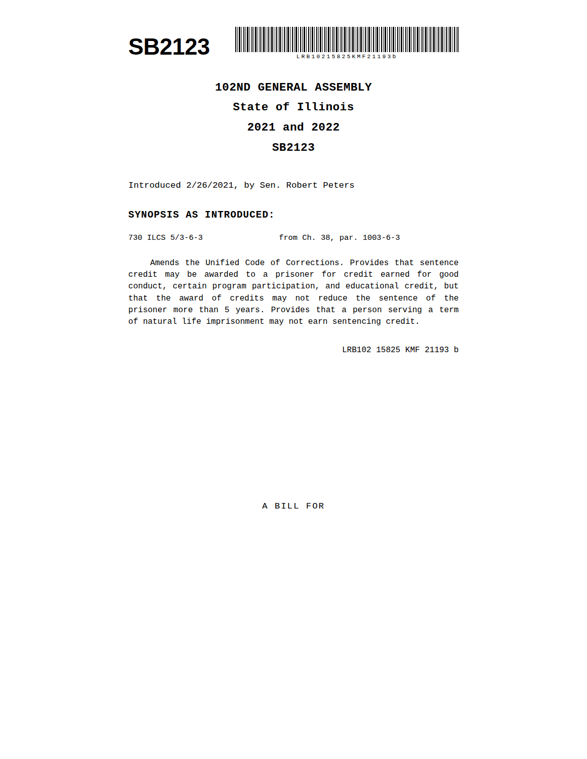SB2123
LRB10215825KMF21193b
102ND GENERAL ASSEMBLY
State of Illinois
2021 and 2022
SB2123
Introduced 2/26/2021, by Sen. Robert Peters
SYNOPSIS AS INTRODUCED:
730 ILCS 5/3-6-3
from Ch. 38, par. 1003-6-3
Amends the Unified Code of Corrections. Provides that sentence credit may be awarded to a prisoner for credit earned for good conduct, certain program participation, and educational credit, but that the award of credits may not reduce the sentence of the prisoner more than 5 years. Provides that a person serving a term of natural life imprisonment may not earn sentencing credit.
LRB102 15825 KMF 21193 b
A BILL FOR